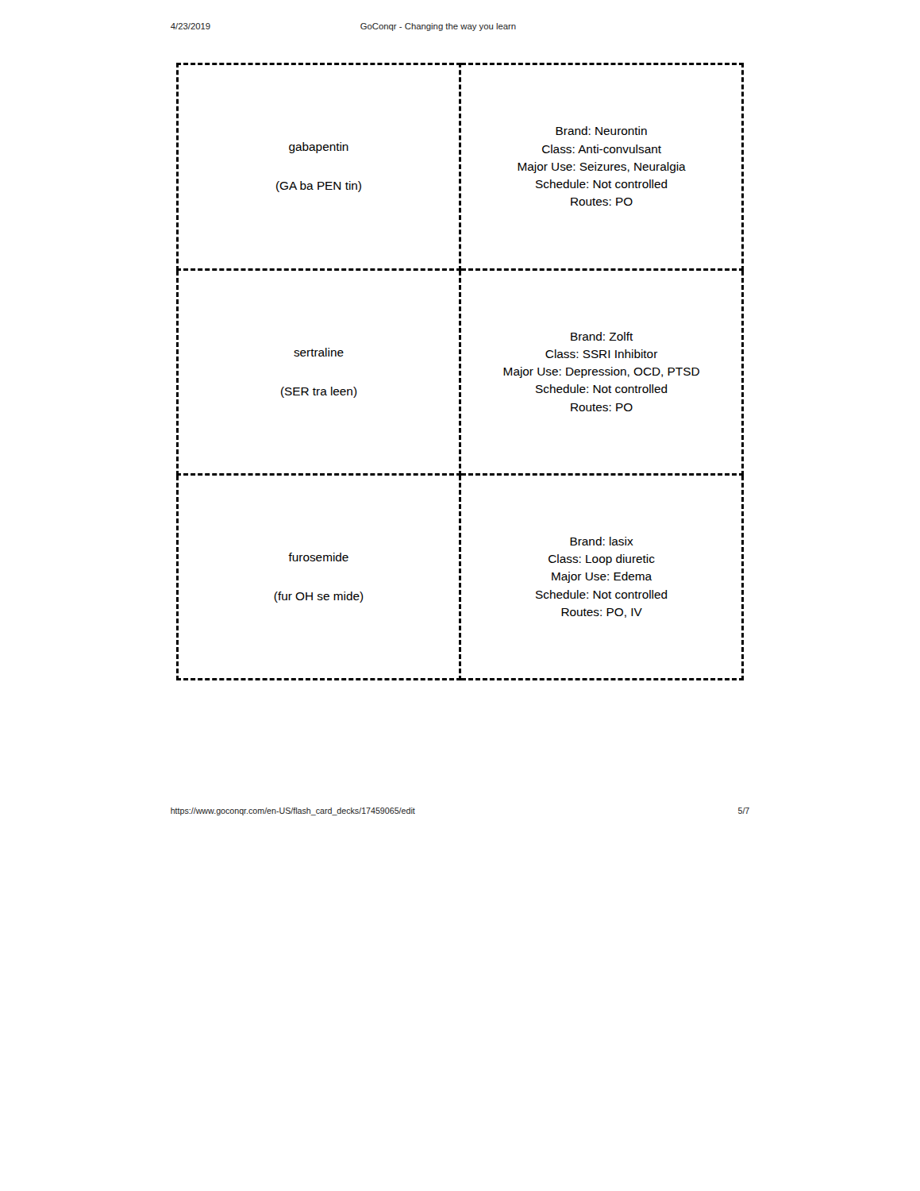4/23/2019 GoConqr - Changing the way you learn
| gabapentin (GA ba PEN tin) | Brand: Neurontin Class: Anti-convulsant Major Use: Seizures, Neuralgia Schedule: Not controlled Routes: PO |
| sertraline (SER tra leen) | Brand: Zolft Class: SSRI Inhibitor Major Use: Depression, OCD, PTSD Schedule: Not controlled Routes: PO |
| furosemide (fur OH se mide) | Brand: lasix Class: Loop diuretic Major Use: Edema Schedule: Not controlled Routes: PO, IV |
https://www.goconqr.com/en-US/flash_card_decks/17459065/edit 5/7